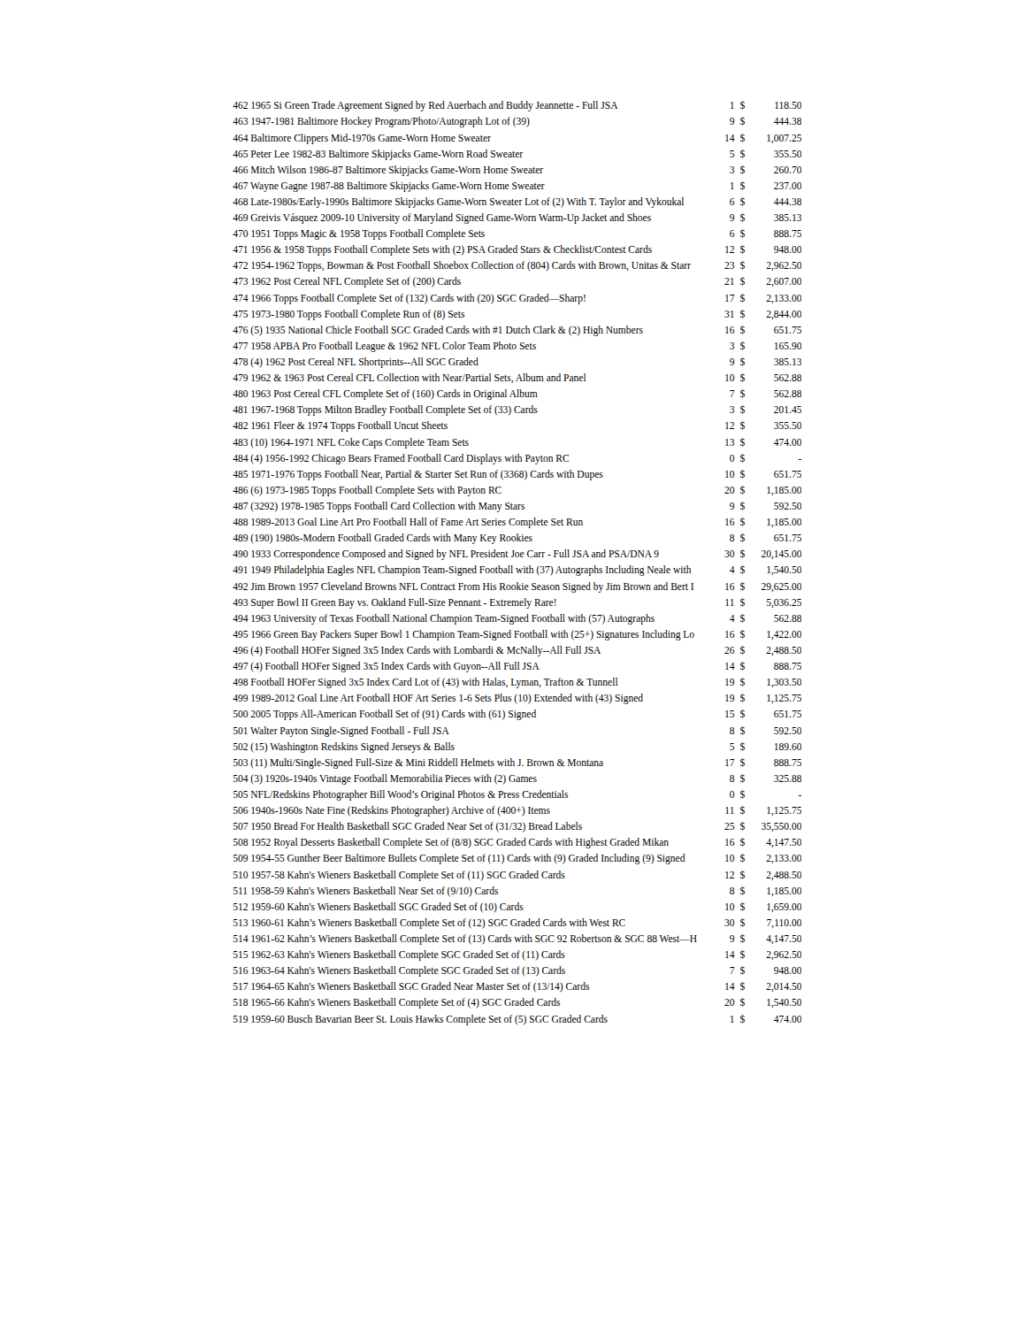| 462 1965 Si Green Trade Agreement Signed by Red Auerbach and Buddy Jeannette - Full JSA | 1 | $ | 118.50 |
| 463 1947-1981 Baltimore Hockey Program/Photo/Autograph Lot of (39) | 9 | $ | 444.38 |
| 464 Baltimore Clippers Mid-1970s Game-Worn Home Sweater | 14 | $ | 1,007.25 |
| 465 Peter Lee 1982-83 Baltimore Skipjacks Game-Worn Road Sweater | 5 | $ | 355.50 |
| 466 Mitch Wilson 1986-87 Baltimore Skipjacks Game-Worn Home Sweater | 3 | $ | 260.70 |
| 467 Wayne Gagne 1987-88 Baltimore Skipjacks Game-Worn Home Sweater | 1 | $ | 237.00 |
| 468 Late-1980s/Early-1990s Baltimore Skipjacks Game-Worn Sweater Lot of (2) With T. Taylor and Vykoukal | 6 | $ | 444.38 |
| 469 Greivis Vásquez 2009-10 University of Maryland Signed Game-Worn Warm-Up Jacket and Shoes | 9 | $ | 385.13 |
| 470 1951 Topps Magic & 1958 Topps Football Complete Sets | 6 | $ | 888.75 |
| 471 1956 & 1958 Topps Football Complete Sets with (2) PSA Graded Stars & Checklist/Contest Cards | 12 | $ | 948.00 |
| 472 1954-1962 Topps, Bowman & Post Football Shoebox Collection of (804) Cards with Brown, Unitas & Starr | 23 | $ | 2,962.50 |
| 473 1962 Post Cereal NFL Complete Set of (200) Cards | 21 | $ | 2,607.00 |
| 474 1966 Topps Football Complete Set of (132) Cards with (20) SGC Graded—Sharp! | 17 | $ | 2,133.00 |
| 475 1973-1980 Topps Football Complete Run of (8) Sets | 31 | $ | 2,844.00 |
| 476 (5) 1935 National Chicle Football SGC Graded Cards with #1 Dutch Clark & (2) High Numbers | 16 | $ | 651.75 |
| 477 1958 APBA Pro Football League & 1962 NFL Color Team Photo Sets | 3 | $ | 165.90 |
| 478 (4) 1962 Post Cereal NFL Shortprints--All SGC Graded | 9 | $ | 385.13 |
| 479 1962 & 1963 Post Cereal CFL Collection with Near/Partial Sets, Album and Panel | 10 | $ | 562.88 |
| 480 1963 Post Cereal CFL Complete Set of (160) Cards in Original Album | 7 | $ | 562.88 |
| 481 1967-1968 Topps Milton Bradley Football Complete Set of (33) Cards | 3 | $ | 201.45 |
| 482 1961 Fleer & 1974 Topps Football Uncut Sheets | 12 | $ | 355.50 |
| 483 (10) 1964-1971 NFL Coke Caps Complete Team Sets | 13 | $ | 474.00 |
| 484 (4) 1956-1992 Chicago Bears Framed Football Card Displays with Payton RC | 0 | $ | - |
| 485 1971-1976 Topps Football Near, Partial & Starter Set Run of (3368) Cards with Dupes | 10 | $ | 651.75 |
| 486 (6) 1973-1985 Topps Football Complete Sets with Payton RC | 20 | $ | 1,185.00 |
| 487 (3292) 1978-1985 Topps Football Card Collection with Many Stars | 9 | $ | 592.50 |
| 488 1989-2013 Goal Line Art Pro Football Hall of Fame Art Series Complete Set Run | 16 | $ | 1,185.00 |
| 489 (190) 1980s-Modern Football Graded Cards with Many Key Rookies | 8 | $ | 651.75 |
| 490 1933 Correspondence Composed and Signed by NFL President Joe Carr - Full JSA and PSA/DNA 9 | 30 | $ | 20,145.00 |
| 491 1949 Philadelphia Eagles NFL Champion Team-Signed Football with (37) Autographs Including Neale with | 4 | $ | 1,540.50 |
| 492 Jim Brown 1957 Cleveland Browns NFL Contract From His Rookie Season Signed by Jim Brown and Bert I | 16 | $ | 29,625.00 |
| 493 Super Bowl II Green Bay vs. Oakland Full-Size Pennant - Extremely Rare! | 11 | $ | 5,036.25 |
| 494 1963 University of Texas Football National Champion Team-Signed Football with (57) Autographs | 4 | $ | 562.88 |
| 495 1966 Green Bay Packers Super Bowl 1 Champion Team-Signed Football with (25+) Signatures Including Lo | 16 | $ | 1,422.00 |
| 496 (4) Football HOFer Signed 3x5 Index Cards with Lombardi & McNally--All Full JSA | 26 | $ | 2,488.50 |
| 497 (4) Football HOFer Signed 3x5 Index Cards with Guyon--All Full JSA | 14 | $ | 888.75 |
| 498 Football HOFer Signed 3x5 Index Card Lot of (43) with Halas, Lyman, Trafton & Tunnell | 19 | $ | 1,303.50 |
| 499 1989-2012 Goal Line Art Football HOF Art Series 1-6 Sets Plus (10) Extended with (43) Signed | 19 | $ | 1,125.75 |
| 500 2005 Topps All-American Football Set of (91) Cards with (61) Signed | 15 | $ | 651.75 |
| 501 Walter Payton Single-Signed Football - Full JSA | 8 | $ | 592.50 |
| 502 (15) Washington Redskins Signed Jerseys & Balls | 5 | $ | 189.60 |
| 503 (11) Multi/Single-Signed Full-Size & Mini Riddell Helmets with J. Brown & Montana | 17 | $ | 888.75 |
| 504 (3) 1920s-1940s Vintage Football Memorabilia Pieces with (2) Games | 8 | $ | 325.88 |
| 505 NFL/Redskins Photographer Bill Wood’s Original Photos & Press Credentials | 0 | $ | - |
| 506 1940s-1960s Nate Fine (Redskins Photographer) Archive of (400+) Items | 11 | $ | 1,125.75 |
| 507 1950 Bread For Health Basketball SGC Graded Near Set of (31/32) Bread Labels | 25 | $ | 35,550.00 |
| 508 1952 Royal Desserts Basketball Complete Set of (8/8) SGC Graded Cards with Highest Graded Mikan | 16 | $ | 4,147.50 |
| 509 1954-55 Gunther Beer Baltimore Bullets Complete Set of (11) Cards with (9) Graded Including (9) Signed | 10 | $ | 2,133.00 |
| 510 1957-58 Kahn's Wieners Basketball Complete Set of (11) SGC Graded Cards | 12 | $ | 2,488.50 |
| 511 1958-59 Kahn's Wieners Basketball Near Set of (9/10) Cards | 8 | $ | 1,185.00 |
| 512 1959-60 Kahn's Wieners Basketball SGC Graded Set of (10) Cards | 10 | $ | 1,659.00 |
| 513 1960-61 Kahn’s Wieners Basketball Complete Set of (12) SGC Graded Cards with West RC | 30 | $ | 7,110.00 |
| 514 1961-62 Kahn’s Wieners Basketball Complete Set of (13) Cards with SGC 92 Robertson & SGC 88 West—H | 9 | $ | 4,147.50 |
| 515 1962-63 Kahn's Wieners Basketball Complete SGC Graded Set of (11) Cards | 14 | $ | 2,962.50 |
| 516 1963-64 Kahn's Wieners Basketball Complete SGC Graded Set of (13) Cards | 7 | $ | 948.00 |
| 517 1964-65 Kahn's Wieners Basketball SGC Graded Near Master Set of (13/14) Cards | 14 | $ | 2,014.50 |
| 518 1965-66 Kahn's Wieners Basketball Complete Set of (4) SGC Graded Cards | 20 | $ | 1,540.50 |
| 519 1959-60 Busch Bavarian Beer St. Louis Hawks Complete Set of (5) SGC Graded Cards | 1 | $ | 474.00 |